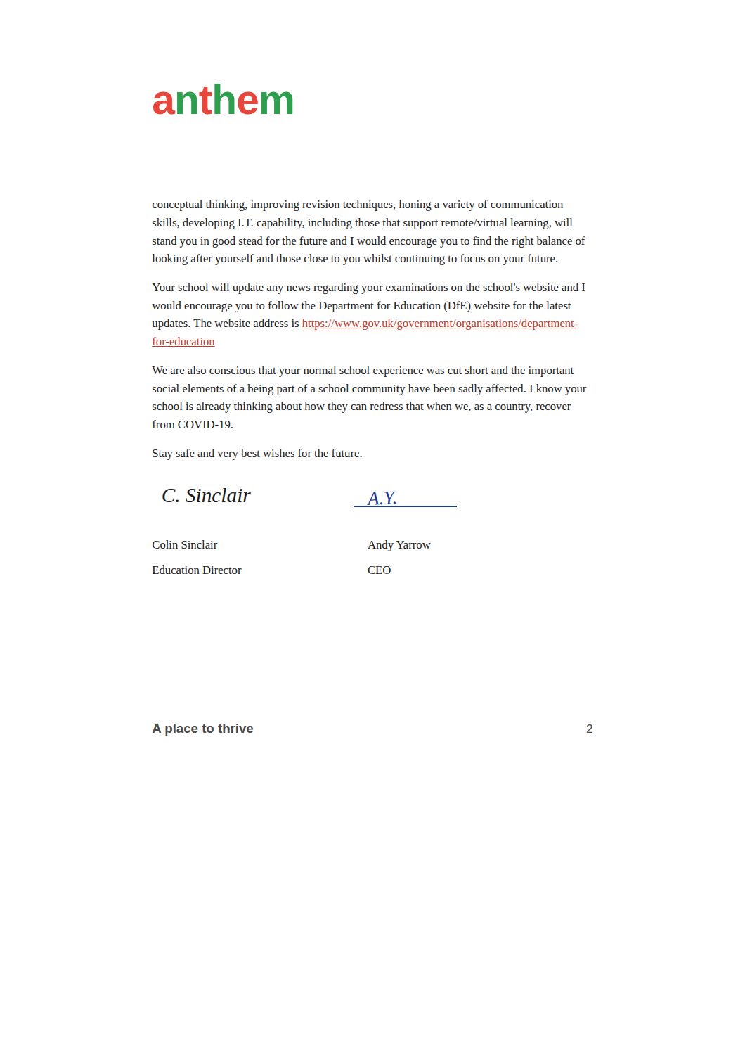anthem
conceptual thinking, improving revision techniques, honing a variety of communication skills, developing I.T. capability, including those that support remote/virtual learning, will stand you in good stead for the future and I would encourage you to find the right balance of looking after yourself and those close to you whilst continuing to focus on your future.
Your school will update any news regarding your examinations on the school's website and I would encourage you to follow the Department for Education (DfE) website for the latest updates. The website address is https://www.gov.uk/government/organisations/department-for-education
We are also conscious that your normal school experience was cut short and the important social elements of a being part of a school community have been sadly affected. I know your school is already thinking about how they can redress that when we, as a country, recover from COVID-19.
Stay safe and very best wishes for the future.
C. Sinclair
A.Y.
Colin Sinclair
Education Director
Andy Yarrow
CEO
A place to thrive
2